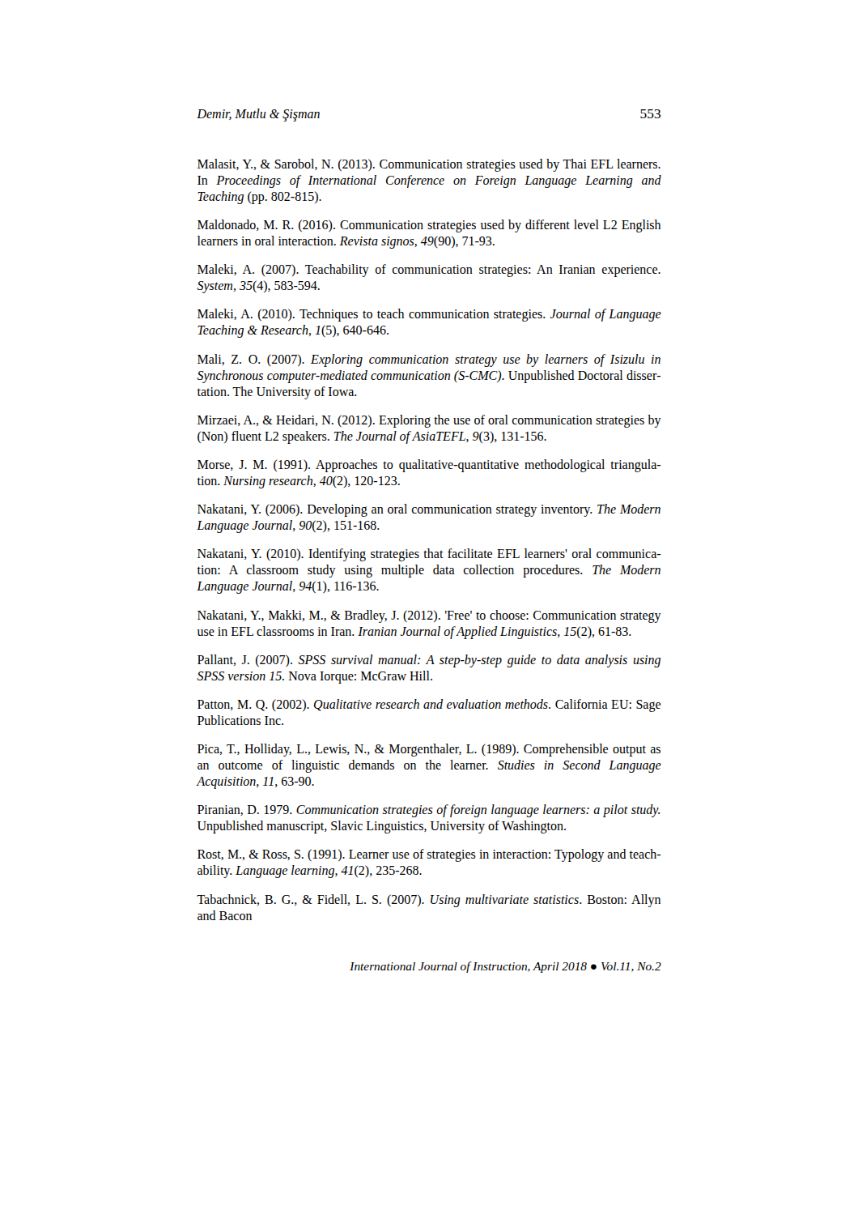Demir, Mutlu & Şişman 553
Malasit, Y., & Sarobol, N. (2013). Communication strategies used by Thai EFL learners. In Proceedings of International Conference on Foreign Language Learning and Teaching (pp. 802-815).
Maldonado, M. R. (2016). Communication strategies used by different level L2 English learners in oral interaction. Revista signos, 49(90), 71-93.
Maleki, A. (2007). Teachability of communication strategies: An Iranian experience. System, 35(4), 583-594.
Maleki, A. (2010). Techniques to teach communication strategies. Journal of Language Teaching & Research, 1(5), 640-646.
Mali, Z. O. (2007). Exploring communication strategy use by learners of Isizulu in Synchronous computer-mediated communication (S-CMC). Unpublished Doctoral dissertation. The University of Iowa.
Mirzaei, A., & Heidari, N. (2012). Exploring the use of oral communication strategies by (Non) fluent L2 speakers. The Journal of AsiaTEFL, 9(3), 131-156.
Morse, J. M. (1991). Approaches to qualitative-quantitative methodological triangulation. Nursing research, 40(2), 120-123.
Nakatani, Y. (2006). Developing an oral communication strategy inventory. The Modern Language Journal, 90(2), 151-168.
Nakatani, Y. (2010). Identifying strategies that facilitate EFL learners' oral communication: A classroom study using multiple data collection procedures. The Modern Language Journal, 94(1), 116-136.
Nakatani, Y., Makki, M., & Bradley, J. (2012). 'Free' to choose: Communication strategy use in EFL classrooms in Iran. Iranian Journal of Applied Linguistics, 15(2), 61-83.
Pallant, J. (2007). SPSS survival manual: A step-by-step guide to data analysis using SPSS version 15. Nova Iorque: McGraw Hill.
Patton, M. Q. (2002). Qualitative research and evaluation methods. California EU: Sage Publications Inc.
Pica, T., Holliday, L., Lewis, N., & Morgenthaler, L. (1989). Comprehensible output as an outcome of linguistic demands on the learner. Studies in Second Language Acquisition, 11, 63-90.
Piranian, D. 1979. Communication strategies of foreign language learners: a pilot study. Unpublished manuscript, Slavic Linguistics, University of Washington.
Rost, M., & Ross, S. (1991). Learner use of strategies in interaction: Typology and teachability. Language learning, 41(2), 235-268.
Tabachnick, B. G., & Fidell, L. S. (2007). Using multivariate statistics. Boston: Allyn and Bacon
International Journal of Instruction, April 2018 ● Vol.11, No.2